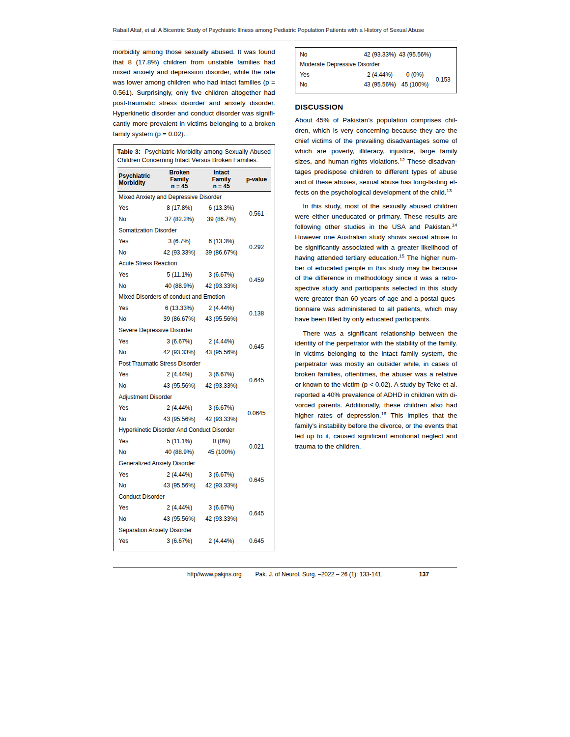Rabail Altaf, et al: A Bicentric Study of Psychiatric Illness among Pediatric Population Patients with a History of Sexual Abuse
morbidity among those sexually abused. It was found that 8 (17.8%) children from unstable families had mixed anxiety and depression disorder, while the rate was lower among children who had intact families (p = 0.561). Surprisingly, only five children altogether had post-traumatic stress disorder and anxiety disorder. Hyperkinetic disorder and conduct disorder was significantly more prevalent in victims belonging to a broken family system (p = 0.02).
Table 3: Psychiatric Morbidity among Sexually Abused Children Concerning Intact Versus Broken Families.
| Psychiatric Morbidity | Broken Family n = 45 | Intact Family n = 45 | p-value |
| --- | --- | --- | --- |
| Mixed Anxiety and Depressive Disorder |
| Yes | 8 (17.8%) | 6 (13.3%) | 0.561 |
| No | 37 (82.2%) | 39 (86.7%) |
| Somatization Disorder |
| Yes | 3 (6.7%) | 6 (13.3%) | 0.292 |
| No | 42 (93.33%) | 39 (86.67%) |
| Acute Stress Reaction |
| Yes | 5 (11.1%) | 3 (6.67%) | 0.459 |
| No | 40 (88.9%) | 42 (93.33%) |
| Mixed Disorders of conduct and Emotion |
| Yes | 6 (13.33%) | 2 (4.44%) | 0.138 |
| No | 39 (86.67%) | 43 (95.56%) |
| Severe Depressive Disorder |
| Yes | 3 (6.67%) | 2 (4.44%) | 0.645 |
| No | 42 (93.33%) | 43 (95.56%) |
| Post Traumatic Stress Disorder |
| Yes | 2 (4.44%) | 3 (6.67%) | 0.645 |
| No | 43 (95.56%) | 42 (93.33%) |
| Adjustment Disorder |
| Yes | 2 (4.44%) | 3 (6.67%) | 0.0645 |
| No | 43 (95.56%) | 42 (93.33%) |
| Hyperkinetic Disorder And Conduct Disorder |
| Yes | 5 (11.1%) | 0 (0%) | 0.021 |
| No | 40 (88.9%) | 45 (100%) |
| Generalized Anxiety Disorder |
| Yes | 2 (4.44%) | 3 (6.67%) | 0.645 |
| No | 43 (95.56%) | 42 (93.33%) |
| Conduct Disorder |
| Yes | 2 (4.44%) | 3 (6.67%) | 0.645 |
| No | 43 (95.56%) | 42 (93.33%) |
| Separation Anxiety Disorder |
| Yes | 3 (6.67%) | 2 (4.44%) | 0.645 |
| No | 42 (93.33%) | 43 (95.56%) | |
| Moderate Depressive Disorder |
| Yes | 2 (4.44%) | 0 (0%) | 0.153 |
| No | 43 (95.56%) | 45 (100%) |
Discussion
About 45% of Pakistan’s population comprises children, which is very concerning because they are the chief victims of the prevailing disadvantages some of which are poverty, illiteracy, injustice, large family sizes, and human rights violations.12 These disadvantages predispose children to different types of abuse and of these abuses, sexual abuse has long-lasting effects on the psychological development of the child.13
In this study, most of the sexually abused children were either uneducated or primary. These results are following other studies in the USA and Pakistan.14 However one Australian study shows sexual abuse to be significantly associated with a greater likelihood of having attended tertiary education.15 The higher number of educated people in this study may be because of the difference in methodology since it was a retrospective study and participants selected in this study were greater than 60 years of age and a postal questionnaire was administered to all patients, which may have been filled by only educated participants.
There was a significant relationship between the identity of the perpetrator with the stability of the family. In victims belonging to the intact family system, the perpetrator was mostly an outsider while, in cases of broken families, oftentimes, the abuser was a relative or known to the victim (p < 0.02). A study by Teke et al. reported a 40% prevalence of ADHD in children with divorced parents. Additionally, these children also had higher rates of depression.16 This implies that the family's instability before the divorce, or the events that led up to it, caused significant emotional neglect and trauma to the children.
http//www.pakjns.org Pak. J. of Neurol. Surg. –2022 – 26 (1): 133-141. 137